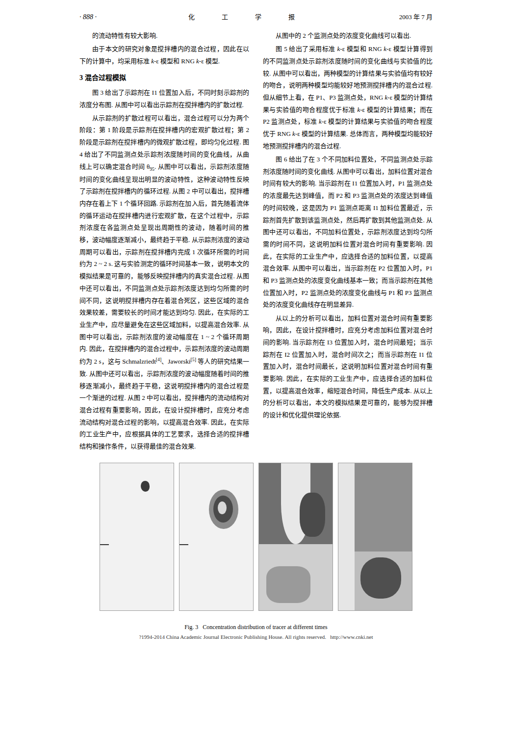· 888 ·
化 工 学 报
2003 年 7 月
的流动特性有较大影响.
由于本文的研究对象是搅拌槽内的混合过程，因此在以下的计算中，均采用标准 k-ε 模型和 RNG k-ε 模型.
3 混合过程模拟
图 3 给出了示踪剂在 I1 位置加入后，不同时刻示踪剂的浓度分布图. 从图中可以看出示踪剂在搅拌槽内的扩散过程.
从示踪剂的扩散过程可以看出，混合过程可以分为两个阶段：第 1 阶段是示踪剂在搅拌槽内的宏观扩散过程；第 2 阶段是示踪剂在搅拌槽内的微观扩散过程，即均匀化过程. 图 4 给出了不同监测点处示踪剂浓度随时间的变化曲线，从曲线上可以确定混合时间 θ95. 从图中可以看出，示踪剂浓度随时间的变化曲线呈现出明显的波动特性，这种波动特性反映了示踪剂在搅拌槽内的循环过程. 从图 2 中可以看出，搅拌槽内存在着上下 1 个循环回路. 示踪剂在加入后，首先随着流体的循环运动在搅拌槽内进行宏观扩散，在这个过程中，示踪剂浓度在各监测点处呈现出周期性的波动，随着时间的推移，波动幅度逐渐减小，最终趋于平稳. 从示踪剂浓度的波动周期可以看出，示踪剂在搅拌槽内完成 1 次循环所需的时间约为 2 ~ 2 s. 这与实验测定的循环时间基本一致，说明本文的模拟结果是可靠的，能够反映搅拌槽内的真实混合过程. 从图中还可以看出，不同监测点处示踪剂浓度达到均匀所需的时间不同，这说明搅拌槽内存在着混合死区，这些区域的混合效果较差，需要较长的时间才能达到均匀. 因此，在实际的工业生产中，应尽量避免在这些区域加料，以提高混合效率. 从图中可以看出，示踪剂浓度的波动幅度在 1 ~ 2 个循环周期内. 因此，在搅拌槽内的混合过程中，示踪剂浓度的波动周期约为 2 s，这与 Schmalzriedt[4]、Jaworski[5] 等人的研究结果一致. 从图中还可以看出，示踪剂浓度的波动幅度随着时间的推移逐渐减小，最终趋于平稳，这说明搅拌槽内的混合过程是一个渐进的过程. 从图 2 中可以看出，搅拌槽内的流动结构对混合过程有重要影响，因此，在设计搅拌槽时，应充分考虑流动结构对混合过程的影响，以提高混合效率. 因此，在实际的工业生产中，应根据具体的工艺要求，选择合适的搅拌槽结构和操作条件，以获得最佳的混合效果.
从图中的 2 个监测点处的浓度变化曲线可以看出.
图 5 给出了采用标准 k-ε 模型和 RNG k-ε 模型计算得到的不同监测点处示踪剂浓度随时间的变化曲线与实验值的比较. 从图中可以看出，两种模型的计算结果与实验值均有较好的吻合，说明两种模型均能较好地预测搅拌槽内的混合过程. 但从细节上看，在 P1、P3 监测点处，RNG k-ε 模型的计算结果与实验值的吻合程度优于标准 k-ε 模型的计算结果；而在 P2 监测点处，标准 k-ε 模型的计算结果与实验值的吻合程度优于 RNG k-ε 模型的计算结果. 总体而言，两种模型均能较好地预测搅拌槽内的混合过程.
图 6 给出了在 3 个不同加料位置处，不同监测点处示踪剂浓度随时间的变化曲线. 从图中可以看出，加料位置对混合时间有较大的影响. 当示踪剂在 I1 位置加入时，P1 监测点处的浓度最先达到峰值，而 P2 和 P3 监测点处的浓度达到峰值的时间较晚，这是因为 P1 监测点距离 I1 加料位置最近，示踪剂首先扩散到该监测点处，然后再扩散到其他监测点处. 从图中还可以看出，不同加料位置处，示踪剂浓度达到均匀所需的时间不同，这说明加料位置对混合时间有重要影响. 因此，在实际的工业生产中，应选择合适的加料位置，以提高混合效率. 从图中可以看出，当示踪剂在 P2 位置加入时，P1 和 P3 监测点处的浓度变化曲线基本一致；而当示踪剂在其他位置加入时，P2 监测点处的浓度变化曲线与 P1 和 P3 监测点处的浓度变化曲线存在明显差异.
从以上的分析可以看出，加料位置对混合时间有重要影响，因此，在设计搅拌槽时，应充分考虑加料位置对混合时间的影响. 当示踪剂在 I3 位置加入时，混合时间最短；当示踪剂在 I2 位置加入时，混合时间次之；而当示踪剂在 I1 位置加入时，混合时间最长，这说明加料位置对混合时间有重要影响. 因此，在实际的工业生产中，应选择合适的加料位置，以提高混合效率，缩短混合时间，降低生产成本. 从以上的分析可以看出，本文的模拟结果是可靠的，能够为搅拌槽的设计和优化提供理论依据.
t = 0 s
t = 1 s
t = 5 s
t = 10 s
Fig. 3 Concentration distribution of tracer at different times
?1994-2014 China Academic Journal Electronic Publishing House. All rights reserved. http://www.cnki.net